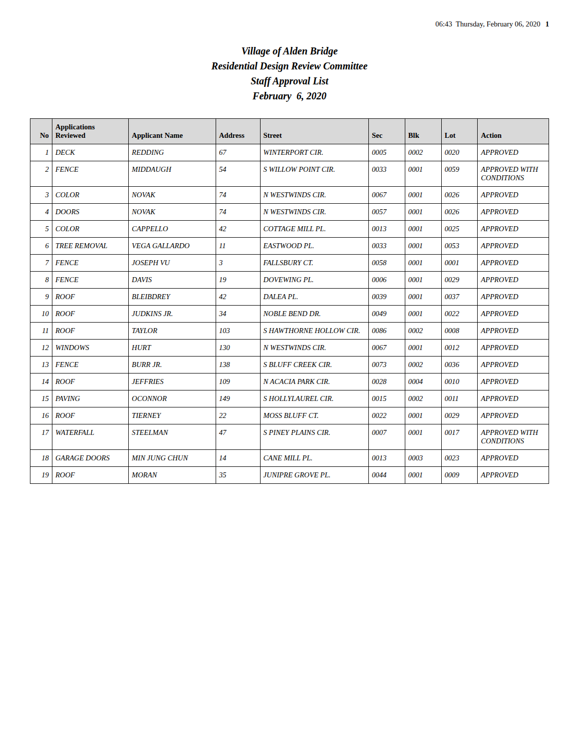06:43 Thursday, February 06, 20201
Village of Alden Bridge
Residential Design Review Committee
Staff Approval List
February 6, 2020
| No | Applications Reviewed | Applicant Name | Address | Street | Sec | Blk | Lot | Action |
| --- | --- | --- | --- | --- | --- | --- | --- | --- |
| 1 | DECK | REDDING | 67 | WINTERPORT CIR. | 0005 | 0002 | 0020 | APPROVED |
| 2 | FENCE | MIDDAUGH | 54 | S WILLOW POINT CIR. | 0033 | 0001 | 0059 | APPROVED WITH CONDITIONS |
| 3 | COLOR | NOVAK | 74 | N WESTWINDS CIR. | 0067 | 0001 | 0026 | APPROVED |
| 4 | DOORS | NOVAK | 74 | N WESTWINDS CIR. | 0057 | 0001 | 0026 | APPROVED |
| 5 | COLOR | CAPPELLO | 42 | COTTAGE MILL PL. | 0013 | 0001 | 0025 | APPROVED |
| 6 | TREE REMOVAL | VEGA GALLARDO | 11 | EASTWOOD PL. | 0033 | 0001 | 0053 | APPROVED |
| 7 | FENCE | JOSEPH VU | 3 | FALLSBURY CT. | 0058 | 0001 | 0001 | APPROVED |
| 8 | FENCE | DAVIS | 19 | DOVEWING PL. | 0006 | 0001 | 0029 | APPROVED |
| 9 | ROOF | BLEIBDREY | 42 | DALEA PL. | 0039 | 0001 | 0037 | APPROVED |
| 10 | ROOF | JUDKINS JR. | 34 | NOBLE BEND DR. | 0049 | 0001 | 0022 | APPROVED |
| 11 | ROOF | TAYLOR | 103 | S HAWTHORNE HOLLOW CIR. | 0086 | 0002 | 0008 | APPROVED |
| 12 | WINDOWS | HURT | 130 | N WESTWINDS CIR. | 0067 | 0001 | 0012 | APPROVED |
| 13 | FENCE | BURR JR. | 138 | S BLUFF CREEK CIR. | 0073 | 0002 | 0036 | APPROVED |
| 14 | ROOF | JEFFRIES | 109 | N ACACIA PARK CIR. | 0028 | 0004 | 0010 | APPROVED |
| 15 | PAVING | OCONNOR | 149 | S HOLLYLAUREL CIR. | 0015 | 0002 | 0011 | APPROVED |
| 16 | ROOF | TIERNEY | 22 | MOSS BLUFF CT. | 0022 | 0001 | 0029 | APPROVED |
| 17 | WATERFALL | STEELMAN | 47 | S PINEY PLAINS CIR. | 0007 | 0001 | 0017 | APPROVED WITH CONDITIONS |
| 18 | GARAGE DOORS | MIN JUNG CHUN | 14 | CANE MILL PL. | 0013 | 0003 | 0023 | APPROVED |
| 19 | ROOF | MORAN | 35 | JUNIPRE GROVE PL. | 0044 | 0001 | 0009 | APPROVED |